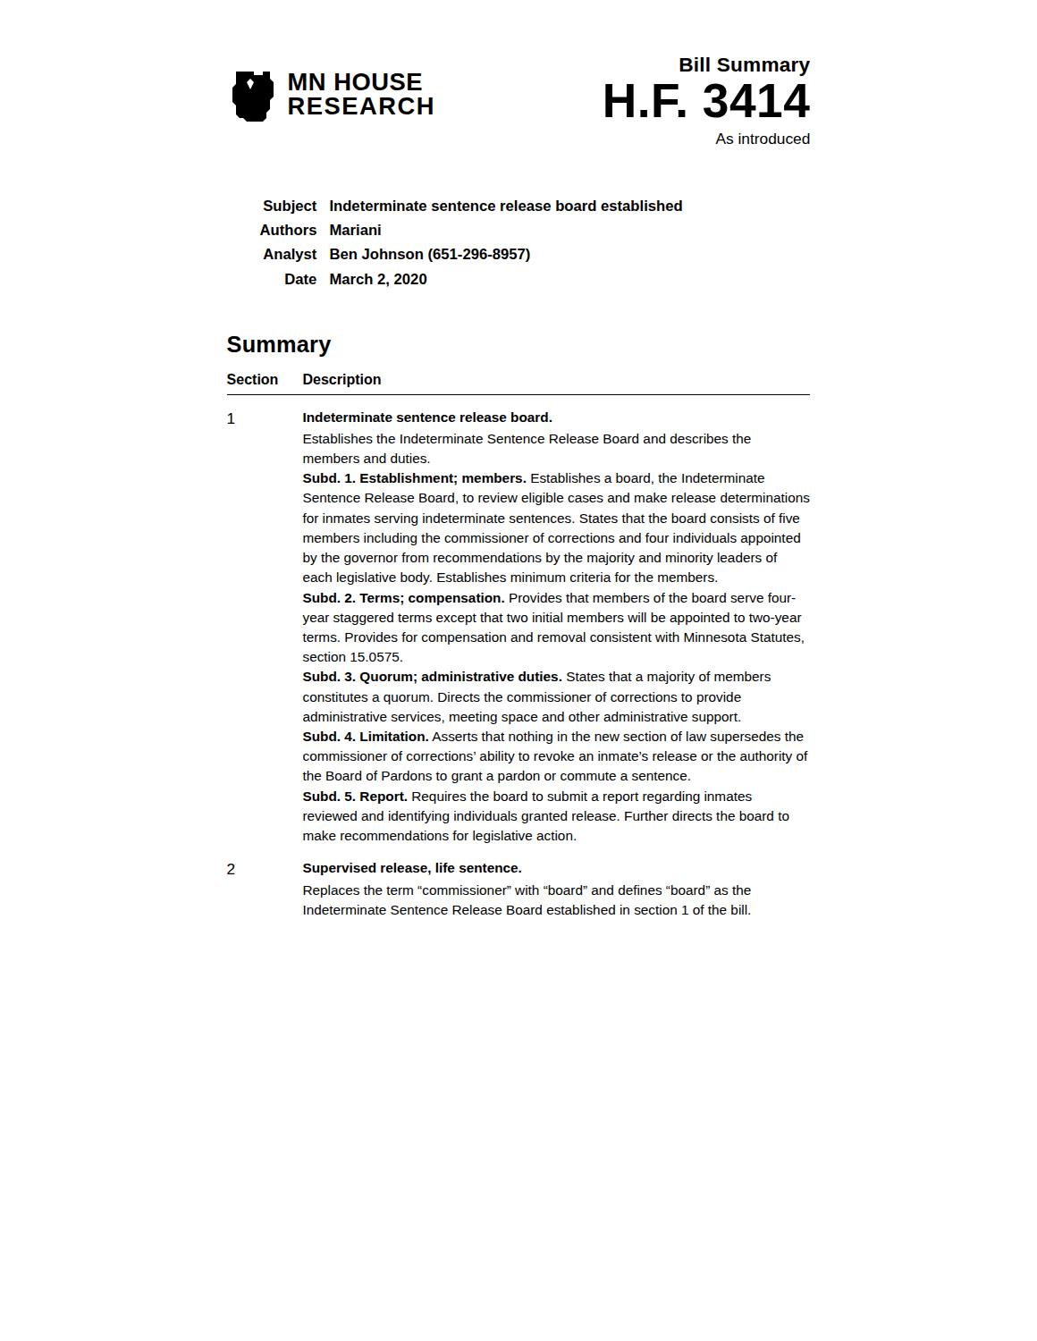MN HOUSE
RESEARCH
Bill Summary
H.F. 3414
As introduced
| Subject | Indeterminate sentence release board established |
| Authors | Mariani |
| Analyst | Ben Johnson (651-296-8957) |
| Date | March 2, 2020 |
Summary
| Section | Description |
| --- | --- |
| 1 | Indeterminate sentence release board. Establishes the Indeterminate Sentence Release Board and describes the members and duties. Subd. 1. Establishment; members. Establishes a board, the Indeterminate Sentence Release Board, to review eligible cases and make release determinations for inmates serving indeterminate sentences. States that the board consists of five members including the commissioner of corrections and four individuals appointed by the governor from recommendations by the majority and minority leaders of each legislative body. Establishes minimum criteria for the members. Subd. 2. Terms; compensation. Provides that members of the board serve four-year staggered terms except that two initial members will be appointed to two-year terms. Provides for compensation and removal consistent with Minnesota Statutes, section 15.0575. Subd. 3. Quorum; administrative duties. States that a majority of members constitutes a quorum. Directs the commissioner of corrections to provide administrative services, meeting space and other administrative support. Subd. 4. Limitation. Asserts that nothing in the new section of law supersedes the commissioner of corrections’ ability to revoke an inmate’s release or the authority of the Board of Pardons to grant a pardon or commute a sentence. Subd. 5. Report. Requires the board to submit a report regarding inmates reviewed and identifying individuals granted release. Further directs the board to make recommendations for legislative action. |
| 2 | Supervised release, life sentence. Replaces the term “commissioner” with “board” and defines “board” as the Indeterminate Sentence Release Board established in section 1 of the bill. |